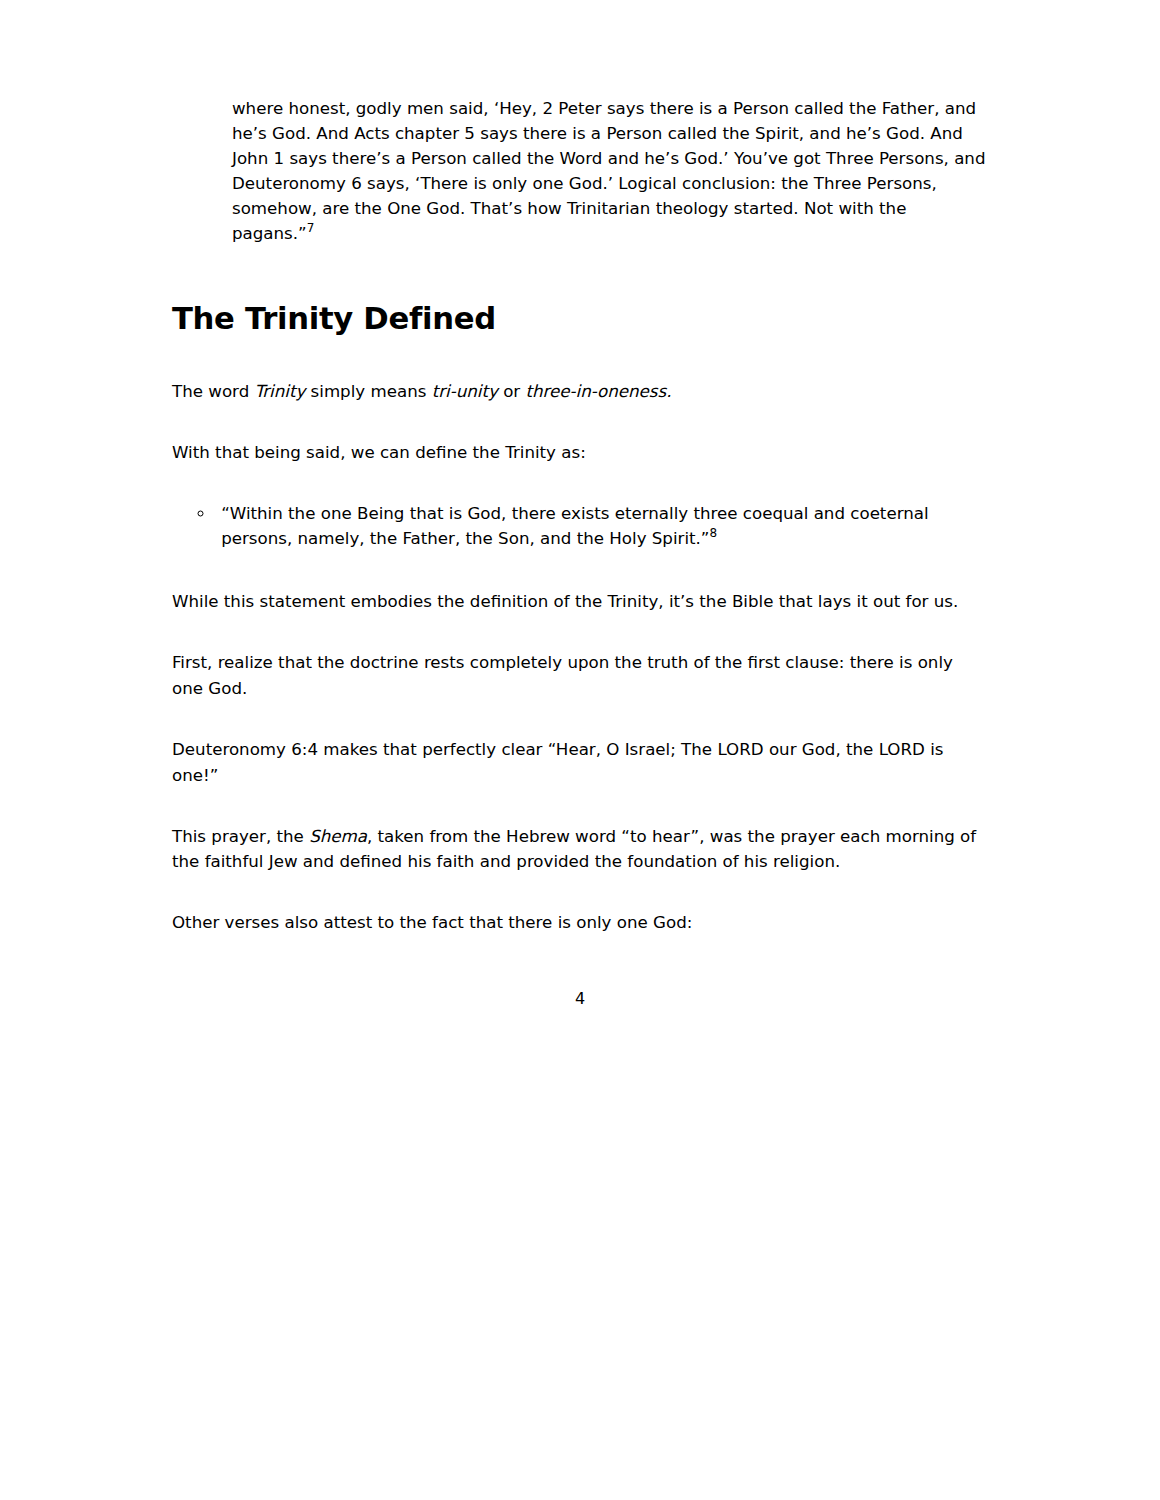where honest, godly men said, ‘Hey, 2 Peter says there is a Person called the Father, and he’s God. And Acts chapter 5 says there is a Person called the Spirit, and he’s God. And John 1 says there’s a Person called the Word and he’s God.’ You’ve got Three Persons, and Deuteronomy 6 says, ‘There is only one God.’ Logical conclusion: the Three Persons, somehow, are the One God. That’s how Trinitarian theology started. Not with the pagans.”7
The Trinity Defined
The word Trinity simply means tri-unity or three-in-oneness.
With that being said, we can define the Trinity as:
“Within the one Being that is God, there exists eternally three coequal and coeternal persons, namely, the Father, the Son, and the Holy Spirit.”8
While this statement embodies the definition of the Trinity, it’s the Bible that lays it out for us.
First, realize that the doctrine rests completely upon the truth of the first clause: there is only one God.
Deuteronomy 6:4 makes that perfectly clear “Hear, O Israel; The LORD our God, the LORD is one!”
This prayer, the Shema, taken from the Hebrew word “to hear”, was the prayer each morning of the faithful Jew and defined his faith and provided the foundation of his religion.
Other verses also attest to the fact that there is only one God:
4